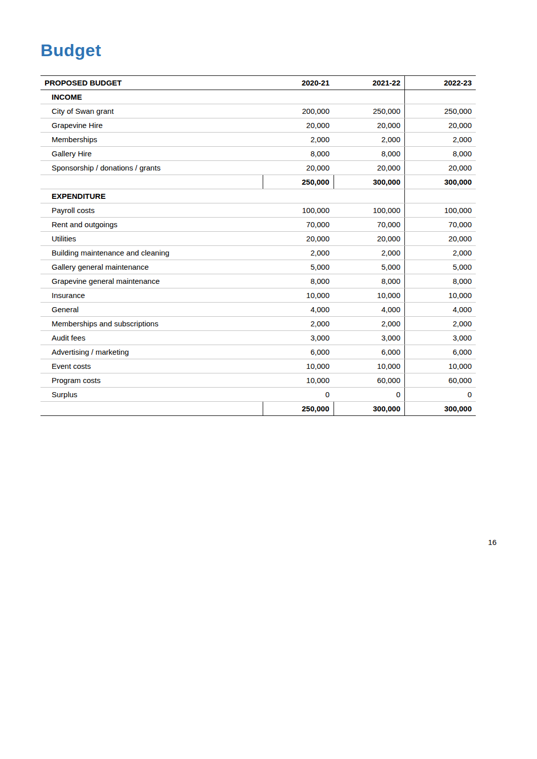Budget
| PROPOSED BUDGET | 2020-21 | 2021-22 | 2022-23 |
| --- | --- | --- | --- |
| INCOME | | | |
| City of Swan grant | 200,000 | 250,000 | 250,000 |
| Grapevine Hire | 20,000 | 20,000 | 20,000 |
| Memberships | 2,000 | 2,000 | 2,000 |
| Gallery Hire | 8,000 | 8,000 | 8,000 |
| Sponsorship / donations / grants | 20,000 | 20,000 | 20,000 |
| | 250,000 | 300,000 | 300,000 |
| EXPENDITURE | | | |
| Payroll costs | 100,000 | 100,000 | 100,000 |
| Rent and outgoings | 70,000 | 70,000 | 70,000 |
| Utilities | 20,000 | 20,000 | 20,000 |
| Building maintenance and cleaning | 2,000 | 2,000 | 2,000 |
| Gallery general maintenance | 5,000 | 5,000 | 5,000 |
| Grapevine general maintenance | 8,000 | 8,000 | 8,000 |
| Insurance | 10,000 | 10,000 | 10,000 |
| General | 4,000 | 4,000 | 4,000 |
| Memberships and subscriptions | 2,000 | 2,000 | 2,000 |
| Audit fees | 3,000 | 3,000 | 3,000 |
| Advertising / marketing | 6,000 | 6,000 | 6,000 |
| Event costs | 10,000 | 10,000 | 10,000 |
| Program costs | 10,000 | 60,000 | 60,000 |
| Surplus | 0 | 0 | 0 |
| | 250,000 | 300,000 | 300,000 |
16